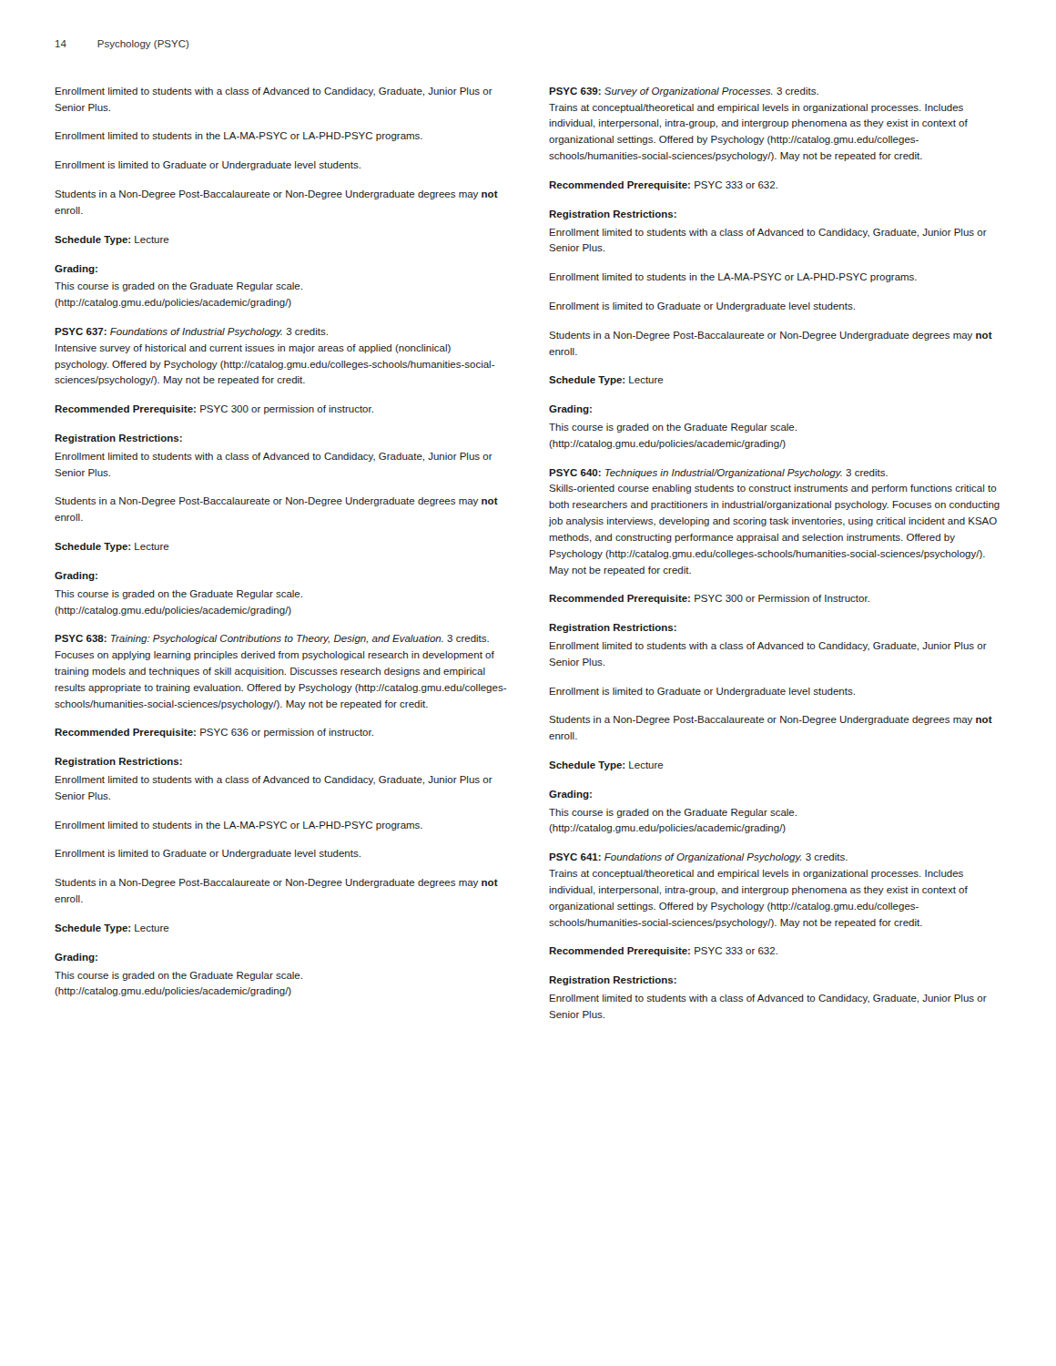14 Psychology (PSYC)
Enrollment limited to students with a class of Advanced to Candidacy, Graduate, Junior Plus or Senior Plus.
Enrollment limited to students in the LA-MA-PSYC or LA-PHD-PSYC programs.
Enrollment is limited to Graduate or Undergraduate level students.
Students in a Non-Degree Post-Baccalaureate or Non-Degree Undergraduate degrees may not enroll.
Schedule Type: Lecture
Grading:
This course is graded on the Graduate Regular scale. (http://catalog.gmu.edu/policies/academic/grading/)
PSYC 637: Foundations of Industrial Psychology. 3 credits.
Intensive survey of historical and current issues in major areas of applied (nonclinical) psychology. Offered by Psychology (http://catalog.gmu.edu/colleges-schools/humanities-social-sciences/psychology/). May not be repeated for credit.
Recommended Prerequisite: PSYC 300 or permission of instructor.
Registration Restrictions:
Enrollment limited to students with a class of Advanced to Candidacy, Graduate, Junior Plus or Senior Plus.
Students in a Non-Degree Post-Baccalaureate or Non-Degree Undergraduate degrees may not enroll.
Schedule Type: Lecture
Grading:
This course is graded on the Graduate Regular scale. (http://catalog.gmu.edu/policies/academic/grading/)
PSYC 638: Training: Psychological Contributions to Theory, Design, and Evaluation. 3 credits.
Focuses on applying learning principles derived from psychological research in development of training models and techniques of skill acquisition. Discusses research designs and empirical results appropriate to training evaluation. Offered by Psychology (http://catalog.gmu.edu/colleges-schools/humanities-social-sciences/psychology/). May not be repeated for credit.
Recommended Prerequisite: PSYC 636 or permission of instructor.
Registration Restrictions:
Enrollment limited to students with a class of Advanced to Candidacy, Graduate, Junior Plus or Senior Plus.
Enrollment limited to students in the LA-MA-PSYC or LA-PHD-PSYC programs.
Enrollment is limited to Graduate or Undergraduate level students.
Students in a Non-Degree Post-Baccalaureate or Non-Degree Undergraduate degrees may not enroll.
Schedule Type: Lecture
Grading:
This course is graded on the Graduate Regular scale. (http://catalog.gmu.edu/policies/academic/grading/)
PSYC 639: Survey of Organizational Processes. 3 credits.
Trains at conceptual/theoretical and empirical levels in organizational processes. Includes individual, interpersonal, intra-group, and intergroup phenomena as they exist in context of organizational settings. Offered by Psychology (http://catalog.gmu.edu/colleges-schools/humanities-social-sciences/psychology/). May not be repeated for credit.
Recommended Prerequisite: PSYC 333 or 632.
Registration Restrictions:
Enrollment limited to students with a class of Advanced to Candidacy, Graduate, Junior Plus or Senior Plus.
Enrollment limited to students in the LA-MA-PSYC or LA-PHD-PSYC programs.
Enrollment is limited to Graduate or Undergraduate level students.
Students in a Non-Degree Post-Baccalaureate or Non-Degree Undergraduate degrees may not enroll.
Schedule Type: Lecture
Grading:
This course is graded on the Graduate Regular scale. (http://catalog.gmu.edu/policies/academic/grading/)
PSYC 640: Techniques in Industrial/Organizational Psychology. 3 credits.
Skills-oriented course enabling students to construct instruments and perform functions critical to both researchers and practitioners in industrial/organizational psychology. Focuses on conducting job analysis interviews, developing and scoring task inventories, using critical incident and KSAO methods, and constructing performance appraisal and selection instruments. Offered by Psychology (http://catalog.gmu.edu/colleges-schools/humanities-social-sciences/psychology/). May not be repeated for credit.
Recommended Prerequisite: PSYC 300 or Permission of Instructor.
Registration Restrictions:
Enrollment limited to students with a class of Advanced to Candidacy, Graduate, Junior Plus or Senior Plus.
Enrollment is limited to Graduate or Undergraduate level students.
Students in a Non-Degree Post-Baccalaureate or Non-Degree Undergraduate degrees may not enroll.
Schedule Type: Lecture
Grading:
This course is graded on the Graduate Regular scale. (http://catalog.gmu.edu/policies/academic/grading/)
PSYC 641: Foundations of Organizational Psychology. 3 credits.
Trains at conceptual/theoretical and empirical levels in organizational processes. Includes individual, interpersonal, intra-group, and intergroup phenomena as they exist in context of organizational settings. Offered by Psychology (http://catalog.gmu.edu/colleges-schools/humanities-social-sciences/psychology/). May not be repeated for credit.
Recommended Prerequisite: PSYC 333 or 632.
Registration Restrictions:
Enrollment limited to students with a class of Advanced to Candidacy, Graduate, Junior Plus or Senior Plus.